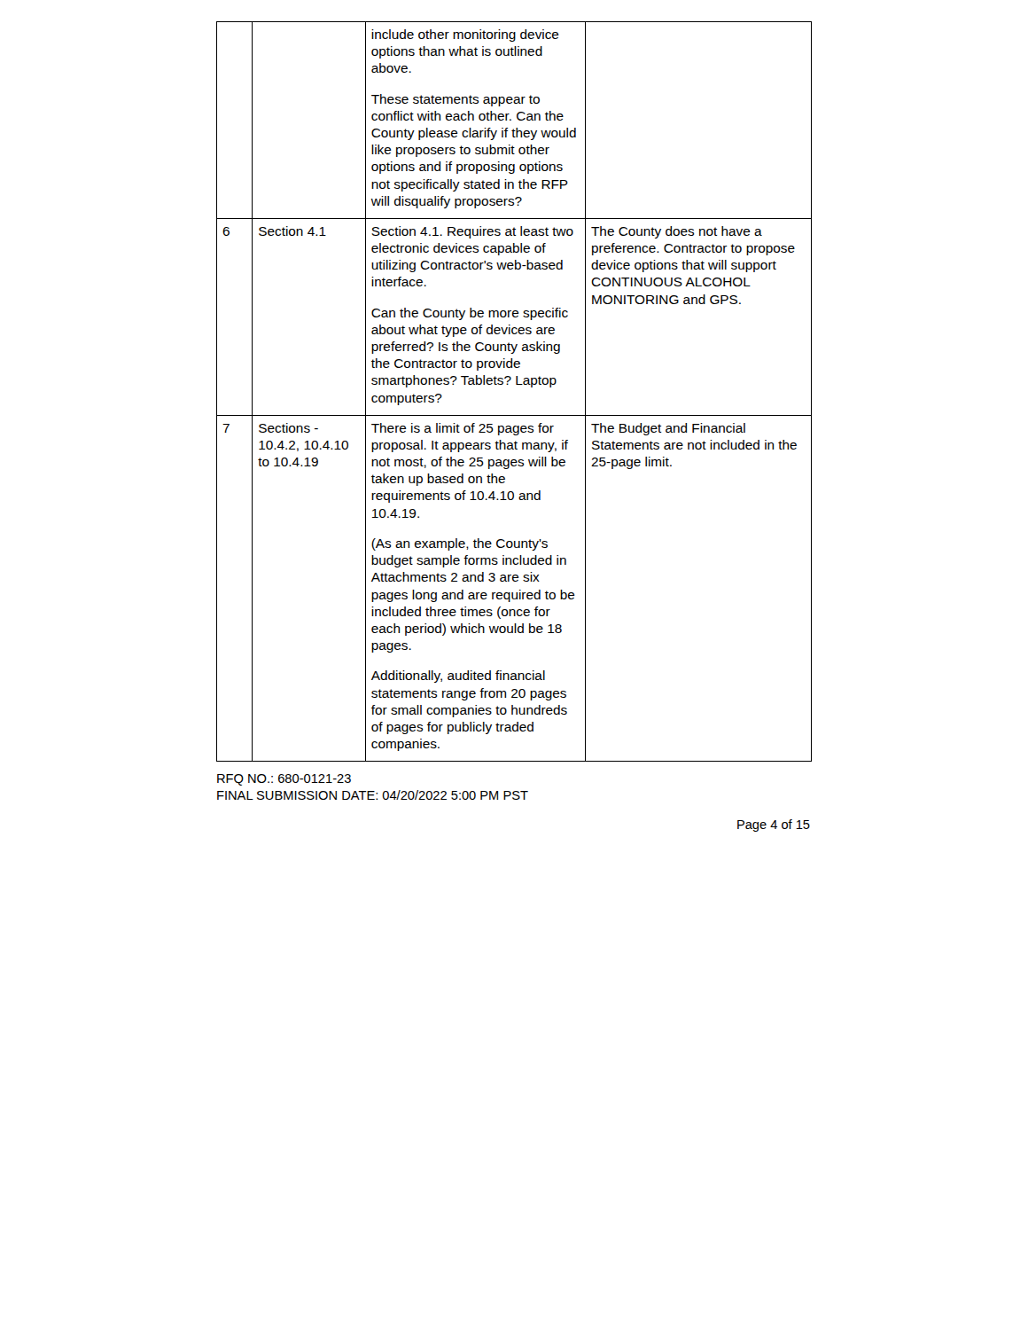| | | include other monitoring device options than what is outlined above. These statements appear to conflict with each other. Can the County please clarify if they would like proposers to submit other options and if proposing options not specifically stated in the RFP will disqualify proposers? | |
| 6 | Section 4.1 | Section 4.1. Requires at least two electronic devices capable of utilizing Contractor's web-based interface. Can the County be more specific about what type of devices are preferred? Is the County asking the Contractor to provide smartphones? Tablets? Laptop computers? | The County does not have a preference. Contractor to propose device options that will support CONTINUOUS ALCOHOL MONITORING and GPS. |
| 7 | Sections - 10.4.2, 10.4.10 to 10.4.19 | There is a limit of 25 pages for proposal. It appears that many, if not most, of the 25 pages will be taken up based on the requirements of 10.4.10 and 10.4.19. (As an example, the County's budget sample forms included in Attachments 2 and 3 are six pages long and are required to be included three times (once for each period) which would be 18 pages. Additionally, audited financial statements range from 20 pages for small companies to hundreds of pages for publicly traded companies. | The Budget and Financial Statements are not included in the 25-page limit. |
RFQ NO.: 680-0121-23
FINAL SUBMISSION DATE: 04/20/2022 5:00 PM PST
Page 4 of 15